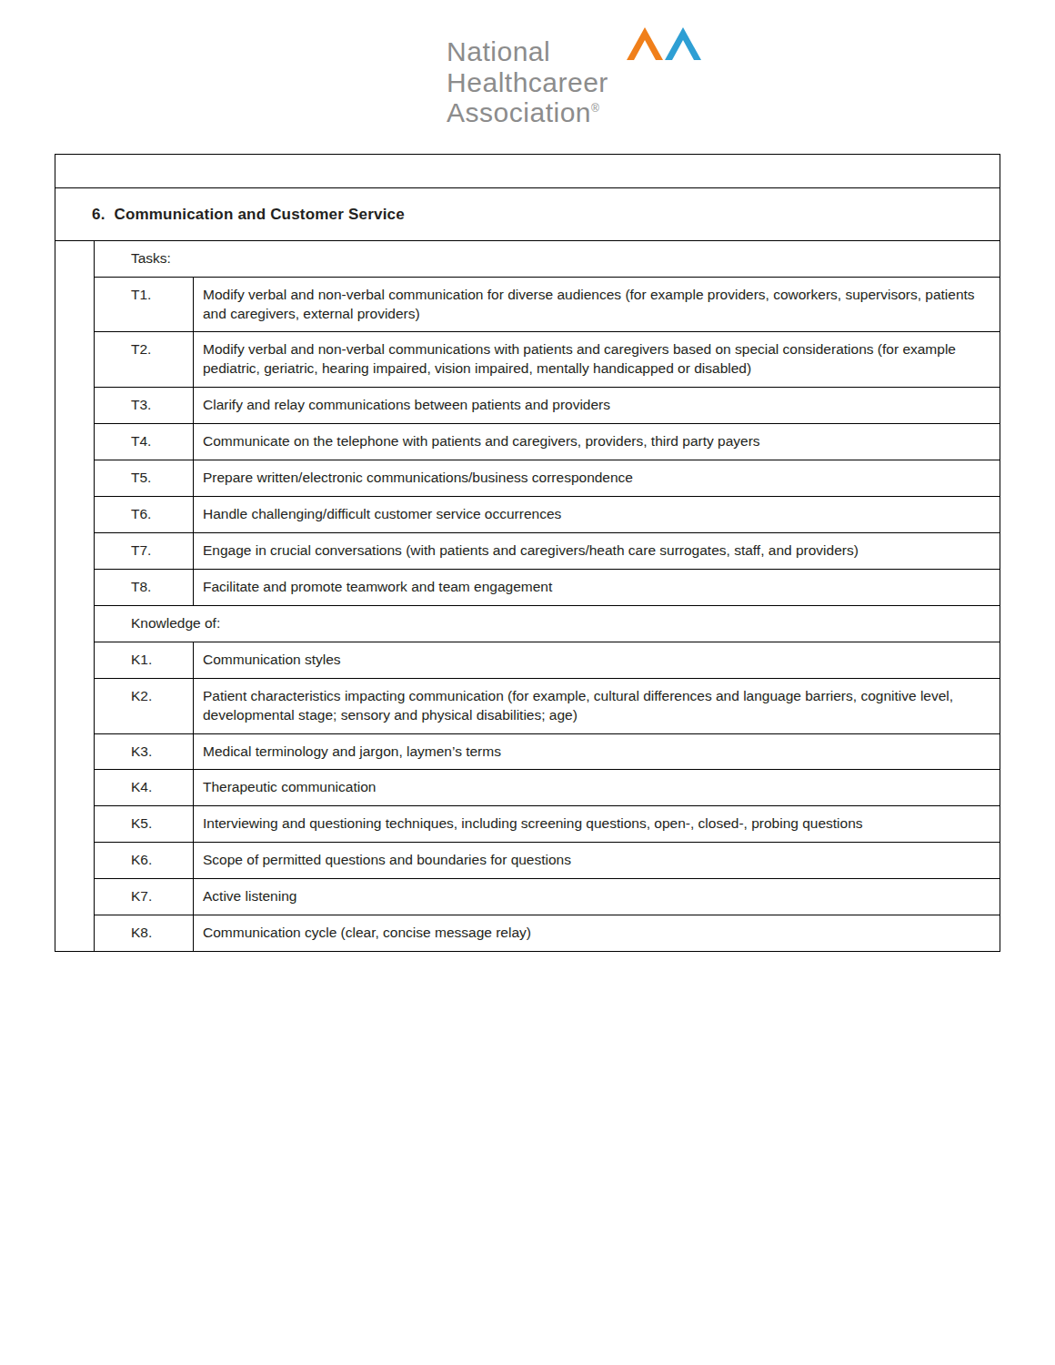National
Healthcareer
Association®
| 6. Communication and Customer Service |
| | Tasks: |
| | T1. | Modify verbal and non-verbal communication for diverse audiences (for example providers, coworkers, supervisors, patients and caregivers, external providers) |
| | T2. | Modify verbal and non-verbal communications with patients and caregivers based on special considerations (for example pediatric, geriatric, hearing impaired, vision impaired, mentally handicapped or disabled) |
| | T3. | Clarify and relay communications between patients and providers |
| | T4. | Communicate on the telephone with patients and caregivers, providers, third party payers |
| | T5. | Prepare written/electronic communications/business correspondence |
| | T6. | Handle challenging/difficult customer service occurrences |
| | T7. | Engage in crucial conversations (with patients and caregivers/heath care surrogates, staff, and providers) |
| | T8. | Facilitate and promote teamwork and team engagement |
| | Knowledge of: |
| | K1. | Communication styles |
| | K2. | Patient characteristics impacting communication (for example, cultural differences and language barriers, cognitive level, developmental stage; sensory and physical disabilities; age) |
| | K3. | Medical terminology and jargon, laymen’s terms |
| | K4. | Therapeutic communication |
| | K5. | Interviewing and questioning techniques, including screening questions, open-, closed-, probing questions |
| | K6. | Scope of permitted questions and boundaries for questions |
| | K7. | Active listening |
| | K8. | Communication cycle (clear, concise message relay) |